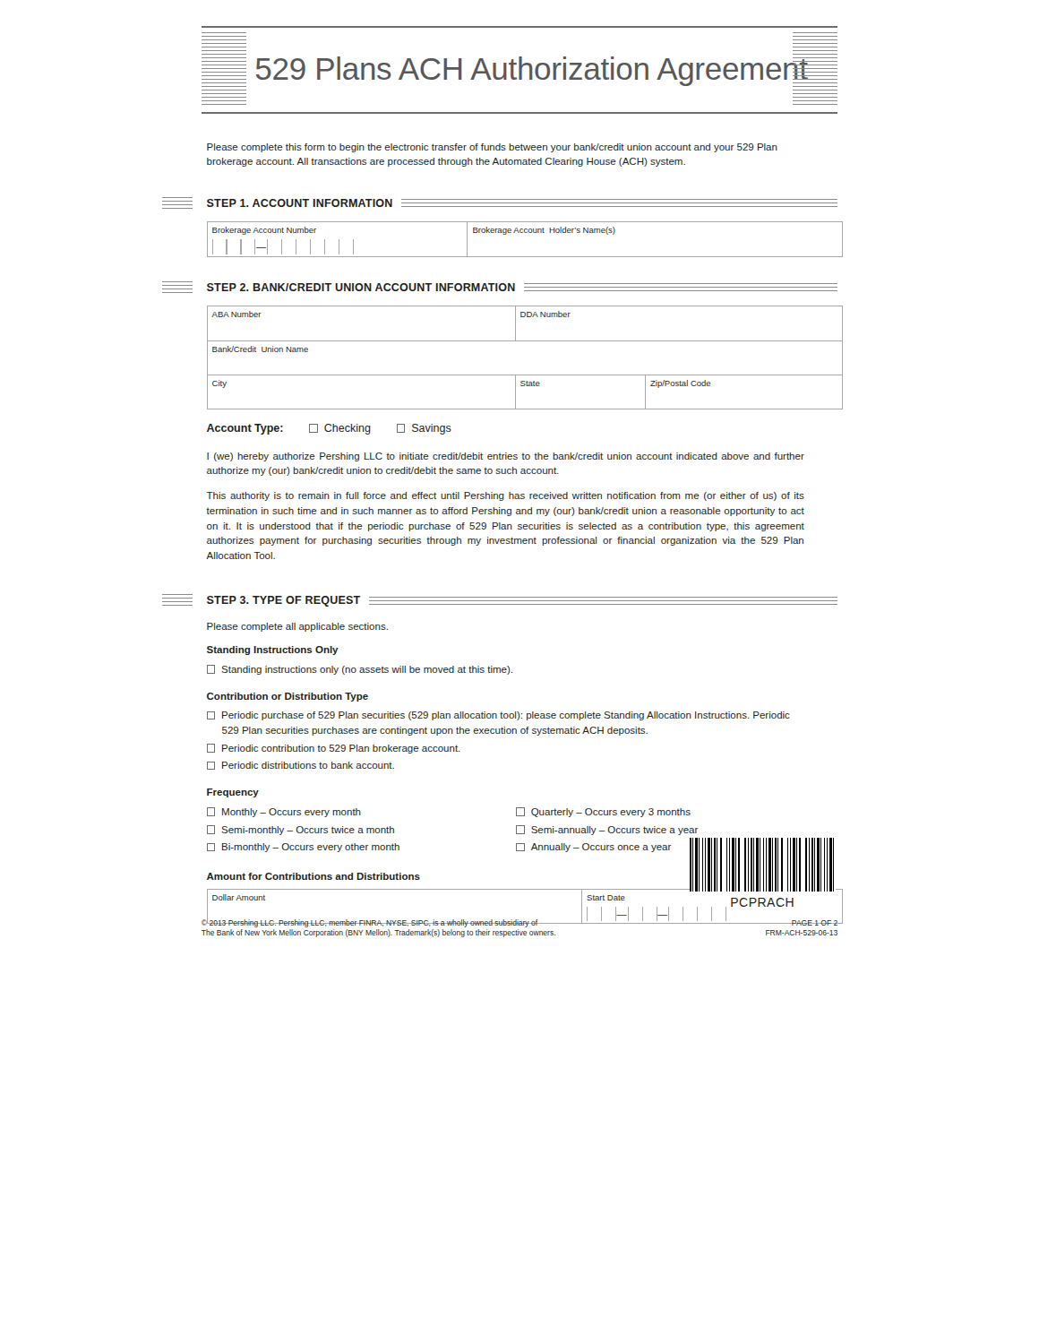529 Plans ACH Authorization Agreement
Please complete this form to begin the electronic transfer of funds between your bank/credit union account and your 529 Plan brokerage account. All transactions are processed through the Automated Clearing House (ACH) system.
Step 1. Account Information
| Brokerage Account Number — | Brokerage Account Holder’s Name(s) |
Step 2. Bank/Credit Union Account Information
| ABA Number | DDA Number |
| Bank/Credit Union Name |
| City | State | Zip/Postal Code |
Account Type: Checking Savings
I (we) hereby authorize Pershing LLC to initiate credit/debit entries to the bank/credit union account indicated above and further authorize my (our) bank/credit union to credit/debit the same to such account.
This authority is to remain in full force and effect until Pershing has received written notification from me (or either of us) of its termination in such time and in such manner as to afford Pershing and my (our) bank/credit union a reasonable opportunity to act on it. It is understood that if the periodic purchase of 529 Plan securities is selected as a contribution type, this agreement authorizes payment for purchasing securities through my investment professional or financial organization via the 529 Plan Allocation Tool.
Step 3. Type of Request
Please complete all applicable sections.
Standing Instructions Only
Standing instructions only (no assets will be moved at this time).
Contribution or Distribution Type
Periodic purchase of 529 Plan securities (529 plan allocation tool): please complete Standing Allocation Instructions. Periodic 529 Plan securities purchases are contingent upon the execution of systematic ACH deposits.
Periodic contribution to 529 Plan brokerage account.
Periodic distributions to bank account.
Frequency
Monthly – Occurs every month
Semi-monthly – Occurs twice a month
Bi-monthly – Occurs every other month
Quarterly – Occurs every 3 months
Semi-annually – Occurs twice a year
Annually – Occurs once a year
Amount for Contributions and Distributions
| Dollar Amount | Start Date — — |
PCPRACH
© 2013 Pershing LLC. Pershing LLC, member FINRA, NYSE, SIPC, is a wholly owned subsidiary of
The Bank of New York Mellon Corporation (BNY Mellon). Trademark(s) belong to their respective owners.
PAGE 1 OF 2
FRM-ACH-529-06-13